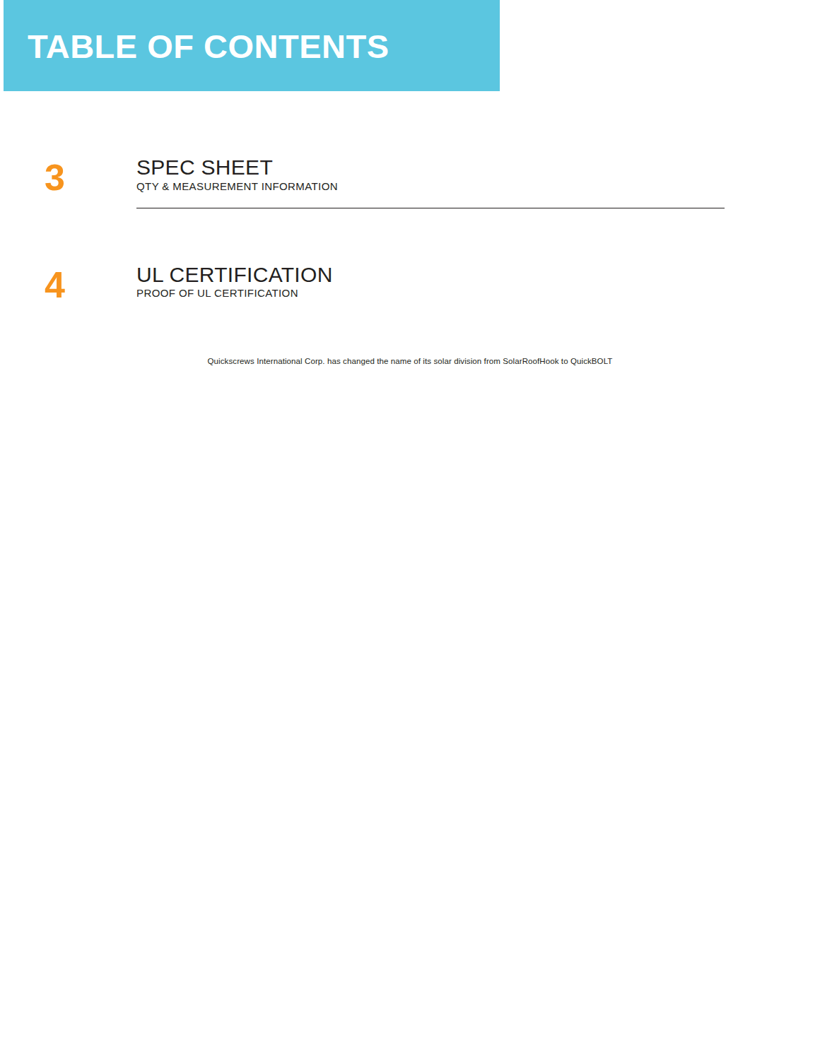TABLE OF CONTENTS
3
SPEC SHEET
QTY & MEASUREMENT INFORMATION
4
UL CERTIFICATION
PROOF OF UL CERTIFICATION
Quickscrews International Corp. has changed the name of its solar division from SolarRoofHook to QuickBOLT